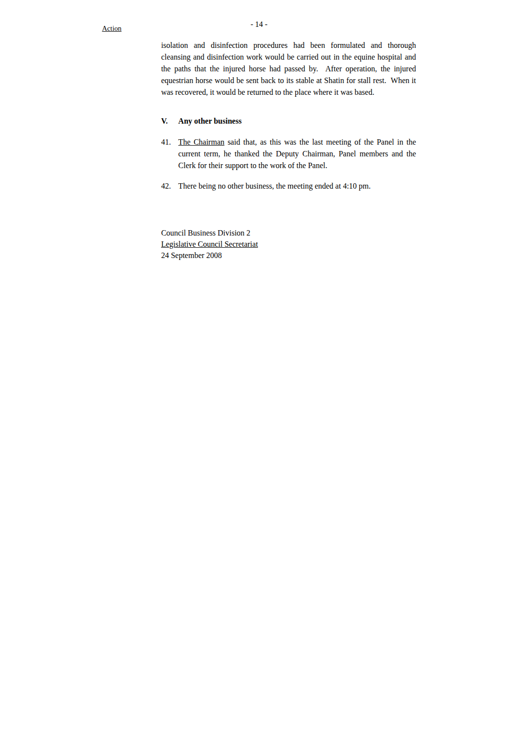- 14 -
Action
isolation and disinfection procedures had been formulated and thorough cleansing and disinfection work would be carried out in the equine hospital and the paths that the injured horse had passed by. After operation, the injured equestrian horse would be sent back to its stable at Shatin for stall rest. When it was recovered, it would be returned to the place where it was based.
V. Any other business
41. The Chairman said that, as this was the last meeting of the Panel in the current term, he thanked the Deputy Chairman, Panel members and the Clerk for their support to the work of the Panel.
42. There being no other business, the meeting ended at 4:10 pm.
Council Business Division 2
Legislative Council Secretariat
24 September 2008